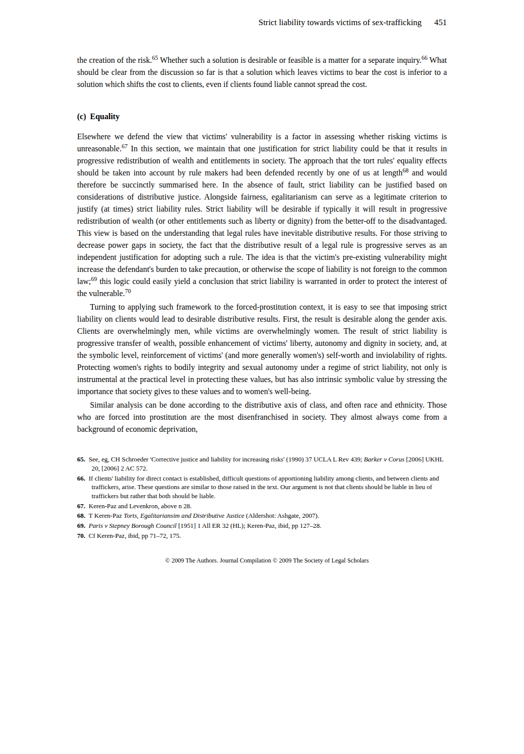Strict liability towards victims of sex-trafficking451
the creation of the risk.65 Whether such a solution is desirable or feasible is a matter for a separate inquiry.66 What should be clear from the discussion so far is that a solution which leaves victims to bear the cost is inferior to a solution which shifts the cost to clients, even if clients found liable cannot spread the cost.
(c) Equality
Elsewhere we defend the view that victims' vulnerability is a factor in assessing whether risking victims is unreasonable.67 In this section, we maintain that one justification for strict liability could be that it results in progressive redistribution of wealth and entitlements in society. The approach that the tort rules' equality effects should be taken into account by rule makers had been defended recently by one of us at length68 and would therefore be succinctly summarised here. In the absence of fault, strict liability can be justified based on considerations of distributive justice. Alongside fairness, egalitarianism can serve as a legitimate criterion to justify (at times) strict liability rules. Strict liability will be desirable if typically it will result in progressive redistribution of wealth (or other entitlements such as liberty or dignity) from the better-off to the disadvantaged. This view is based on the understanding that legal rules have inevitable distributive results. For those striving to decrease power gaps in society, the fact that the distributive result of a legal rule is progressive serves as an independent justification for adopting such a rule. The idea is that the victim's pre-existing vulnerability might increase the defendant's burden to take precaution, or otherwise the scope of liability is not foreign to the common law;69 this logic could easily yield a conclusion that strict liability is warranted in order to protect the interest of the vulnerable.70
Turning to applying such framework to the forced-prostitution context, it is easy to see that imposing strict liability on clients would lead to desirable distributive results. First, the result is desirable along the gender axis. Clients are overwhelmingly men, while victims are overwhelmingly women. The result of strict liability is progressive transfer of wealth, possible enhancement of victims' liberty, autonomy and dignity in society, and, at the symbolic level, reinforcement of victims' (and more generally women's) self-worth and inviolability of rights. Protecting women's rights to bodily integrity and sexual autonomy under a regime of strict liability, not only is instrumental at the practical level in protecting these values, but has also intrinsic symbolic value by stressing the importance that society gives to these values and to women's well-being.
Similar analysis can be done according to the distributive axis of class, and often race and ethnicity. Those who are forced into prostitution are the most disenfranchised in society. They almost always come from a background of economic deprivation,
65. See, eg, CH Schroeder 'Corrective justice and liability for increasing risks' (1990) 37 UCLA L Rev 439; Barker v Corus [2006] UKHL 20, [2006] 2 AC 572.
66. If clients' liability for direct contact is established, difficult questions of apportioning liability among clients, and between clients and traffickers, arise. These questions are similar to those raised in the text. Our argument is not that clients should be liable in lieu of traffickers but rather that both should be liable.
67. Keren-Paz and Levenkron, above n 28.
68. T Keren-Paz Torts, Egalitariansim and Distributive Justice (Aldershot: Ashgate, 2007).
69. Paris v Stepney Borough Council [1951] 1 All ER 32 (HL); Keren-Paz, ibid, pp 127–28.
70. Cf Keren-Paz, ibid, pp 71–72, 175.
© 2009 The Authors. Journal Compilation © 2009 The Society of Legal Scholars